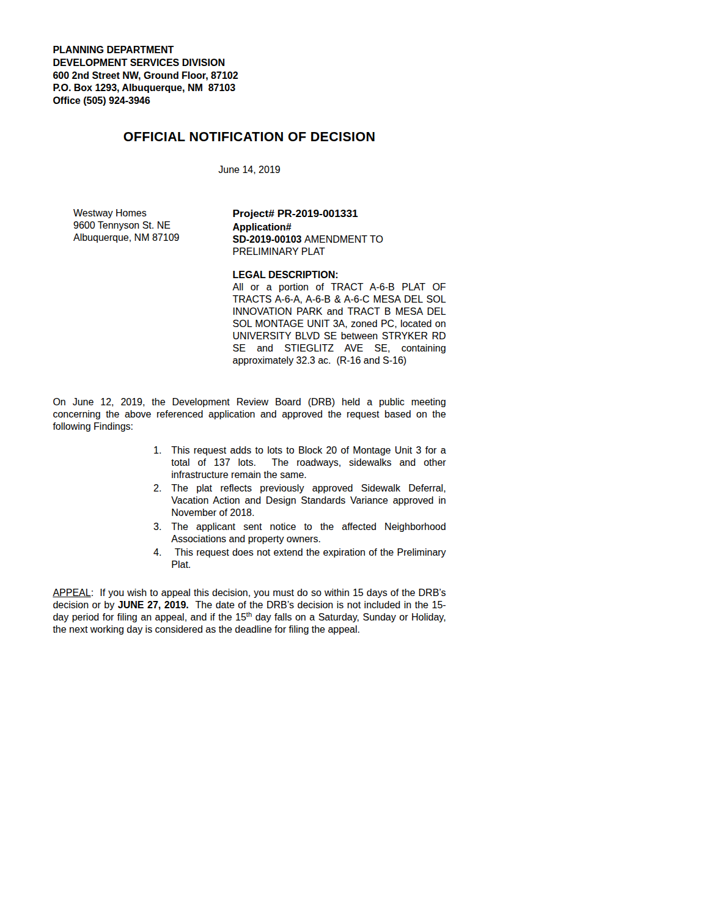PLANNING DEPARTMENT
DEVELOPMENT SERVICES DIVISION
600 2nd Street NW, Ground Floor, 87102
P.O. Box 1293, Albuquerque, NM 87103
Office (505) 924-3946
OFFICIAL NOTIFICATION OF DECISION
June 14, 2019
| Westway Homes 9600 Tennyson St. NE Albuquerque, NM 87109 | Project# PR-2019-001331 Application# SD-2019-00103 AMENDMENT TO PRELIMINARY PLAT LEGAL DESCRIPTION: All or a portion of TRACT A-6-B PLAT OF TRACTS A-6-A, A-6-B & A-6-C MESA DEL SOL INNOVATION PARK and TRACT B MESA DEL SOL MONTAGE UNIT 3A, zoned PC, located on UNIVERSITY BLVD SE between STRYKER RD SE and STIEGLITZ AVE SE, containing approximately 32.3 ac. (R-16 and S-16) |
On June 12, 2019, the Development Review Board (DRB) held a public meeting concerning the above referenced application and approved the request based on the following Findings:
This request adds to lots to Block 20 of Montage Unit 3 for a total of 137 lots. The roadways, sidewalks and other infrastructure remain the same.
The plat reflects previously approved Sidewalk Deferral, Vacation Action and Design Standards Variance approved in November of 2018.
The applicant sent notice to the affected Neighborhood Associations and property owners.
This request does not extend the expiration of the Preliminary Plat.
APPEAL: If you wish to appeal this decision, you must do so within 15 days of the DRB’s decision or by JUNE 27, 2019. The date of the DRB’s decision is not included in the 15-day period for filing an appeal, and if the 15th day falls on a Saturday, Sunday or Holiday, the next working day is considered as the deadline for filing the appeal.